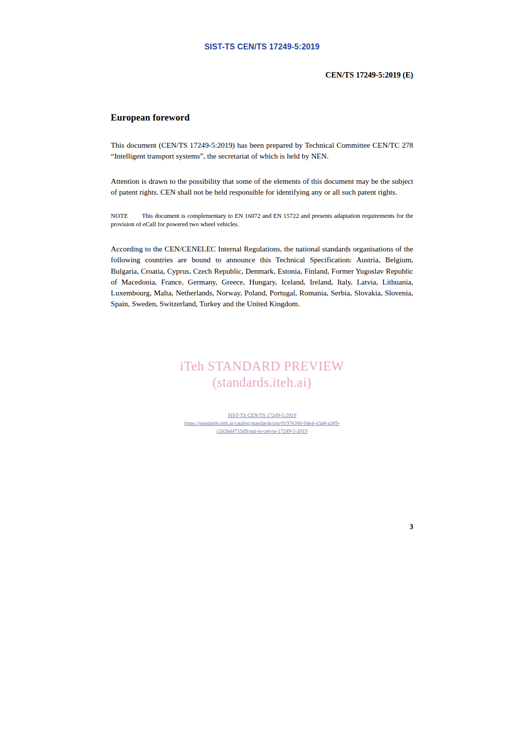SIST-TS CEN/TS 17249-5:2019
CEN/TS 17249-5:2019 (E)
European foreword
This document (CEN/TS 17249-5:2019) has been prepared by Technical Committee CEN/TC 278 “Intelligent transport systems”, the secretariat of which is held by NEN.
Attention is drawn to the possibility that some of the elements of this document may be the subject of patent rights. CEN shall not be held responsible for identifying any or all such patent rights.
NOTE This document is complementary to EN 16072 and EN 15722 and presents adaptation requirements for the provision of eCall for powered two wheel vehicles.
According to the CEN/CENELEC Internal Regulations, the national standards organisations of the following countries are bound to announce this Technical Specification: Austria, Belgium, Bulgaria, Croatia, Cyprus, Czech Republic, Denmark, Estonia, Finland, Former Yugoslav Republic of Macedonia, France, Germany, Greece, Hungary, Iceland, Ireland, Italy, Latvia, Lithuania, Luxembourg, Malta, Netherlands, Norway, Poland, Portugal, Romania, Serbia, Slovakia, Slovenia, Spain, Sweden, Switzerland, Turkey and the United Kingdom.
iTeh STANDARD PREVIEW
(standards.iteh.ai)
SIST-TS CEN/TS 17249-5:2019
https://standards.iteh.ai/catalog/standards/sist/0197e360-9de4-43a8-a369-
c563bd4719d9/sist-ts-cen-ts-17249-5-2019
3